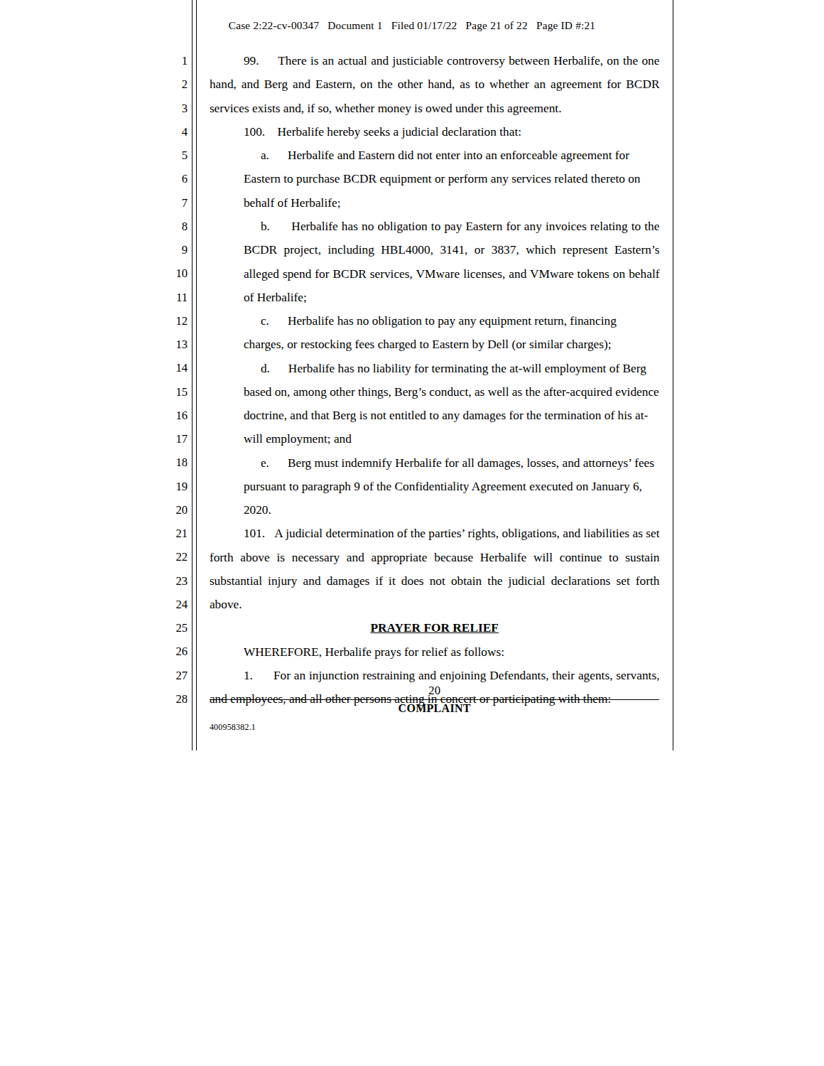Case 2:22-cv-00347 Document 1 Filed 01/17/22 Page 21 of 22 Page ID #:21
1
2
3
4
5
6
7
8
9
10
11
12
13
14
15
16
17
18
19
20
21
22
23
24
25
26
27
28
99. There is an actual and justiciable controversy between Herbalife, on the one hand, and Berg and Eastern, on the other hand, as to whether an agreement for BCDR services exists and, if so, whether money is owed under this agreement.
100. Herbalife hereby seeks a judicial declaration that:
a. Herbalife and Eastern did not enter into an enforceable agreement for Eastern to purchase BCDR equipment or perform any services related thereto on behalf of Herbalife;
b. Herbalife has no obligation to pay Eastern for any invoices relating to the BCDR project, including HBL4000, 3141, or 3837, which represent Eastern’s alleged spend for BCDR services, VMware licenses, and VMware tokens on behalf of Herbalife;
c. Herbalife has no obligation to pay any equipment return, financing charges, or restocking fees charged to Eastern by Dell (or similar charges);
d. Herbalife has no liability for terminating the at-will employment of Berg based on, among other things, Berg’s conduct, as well as the after-acquired evidence doctrine, and that Berg is not entitled to any damages for the termination of his at-will employment; and
e. Berg must indemnify Herbalife for all damages, losses, and attorneys’ fees pursuant to paragraph 9 of the Confidentiality Agreement executed on January 6, 2020.
101. A judicial determination of the parties’ rights, obligations, and liabilities as set forth above is necessary and appropriate because Herbalife will continue to sustain substantial injury and damages if it does not obtain the judicial declarations set forth above.
PRAYER FOR RELIEF
WHEREFORE, Herbalife prays for relief as follows:
1. For an injunction restraining and enjoining Defendants, their agents, servants, and employees, and all other persons acting in concert or participating with them:
20
COMPLAINT
400958382.1